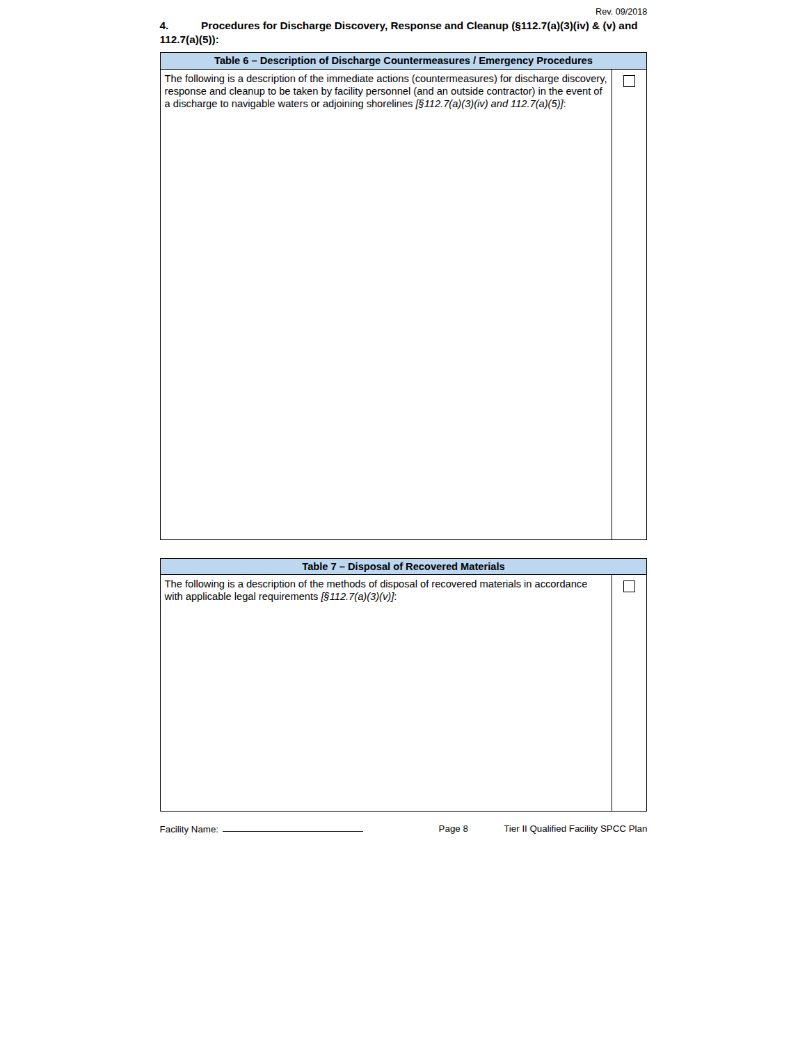Rev. 09/2018
4. Procedures for Discharge Discovery, Response and Cleanup (§112.7(a)(3)(iv) & (v) and 112.7(a)(5)):
| Table 6 – Description of Discharge Countermeasures / Emergency Procedures |
| --- |
| The following is a description of the immediate actions (countermeasures) for discharge discovery, response and cleanup to be taken by facility personnel (and an outside contractor) in the event of a discharge to navigable waters or adjoining shorelines [§112.7(a)(3)(iv) and 112.7(a)(5)] : | |
| Table 7 – Disposal of Recovered Materials |
| --- |
| The following is a description of the methods of disposal of recovered materials in accordance with applicable legal requirements [§112.7(a)(3)(v)] : | |
Facility Name:
Page 8
Tier II Qualified Facility SPCC Plan